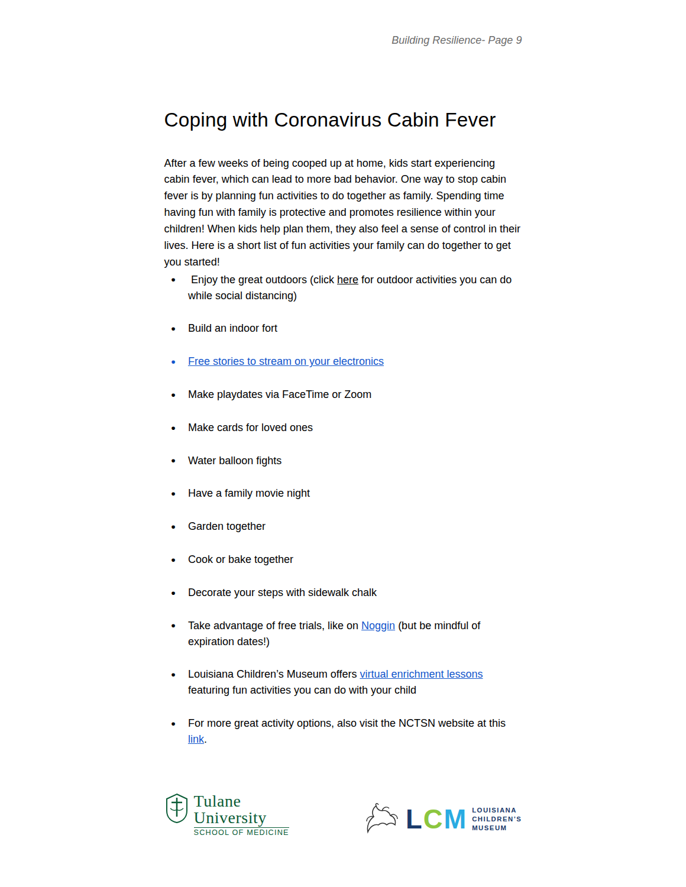Building Resilience- Page 9
Coping with Coronavirus Cabin Fever
After a few weeks of being cooped up at home, kids start experiencing cabin fever, which can lead to more bad behavior. One way to stop cabin fever is by planning fun activities to do together as family. Spending time having fun with family is protective and promotes resilience within your children! When kids help plan them, they also feel a sense of control in their lives. Here is a short list of fun activities your family can do together to get you started!
Enjoy the great outdoors (click here for outdoor activities you can do while social distancing)
Build an indoor fort
Free stories to stream on your electronics
Make playdates via FaceTime or Zoom
Make cards for loved ones
Water balloon fights
Have a family movie night
Garden together
Cook or bake together
Decorate your steps with sidewalk chalk
Take advantage of free trials, like on Noggin (but be mindful of expiration dates!)
Louisiana Children’s Museum offers virtual enrichment lessons featuring fun activities you can do with your child
For more great activity options, also visit the NCTSN website at this link.
Tulane
University
SCHOOL OF MEDICINE
LCM
LOUISIANA
CHILDREN’S
MUSEUM